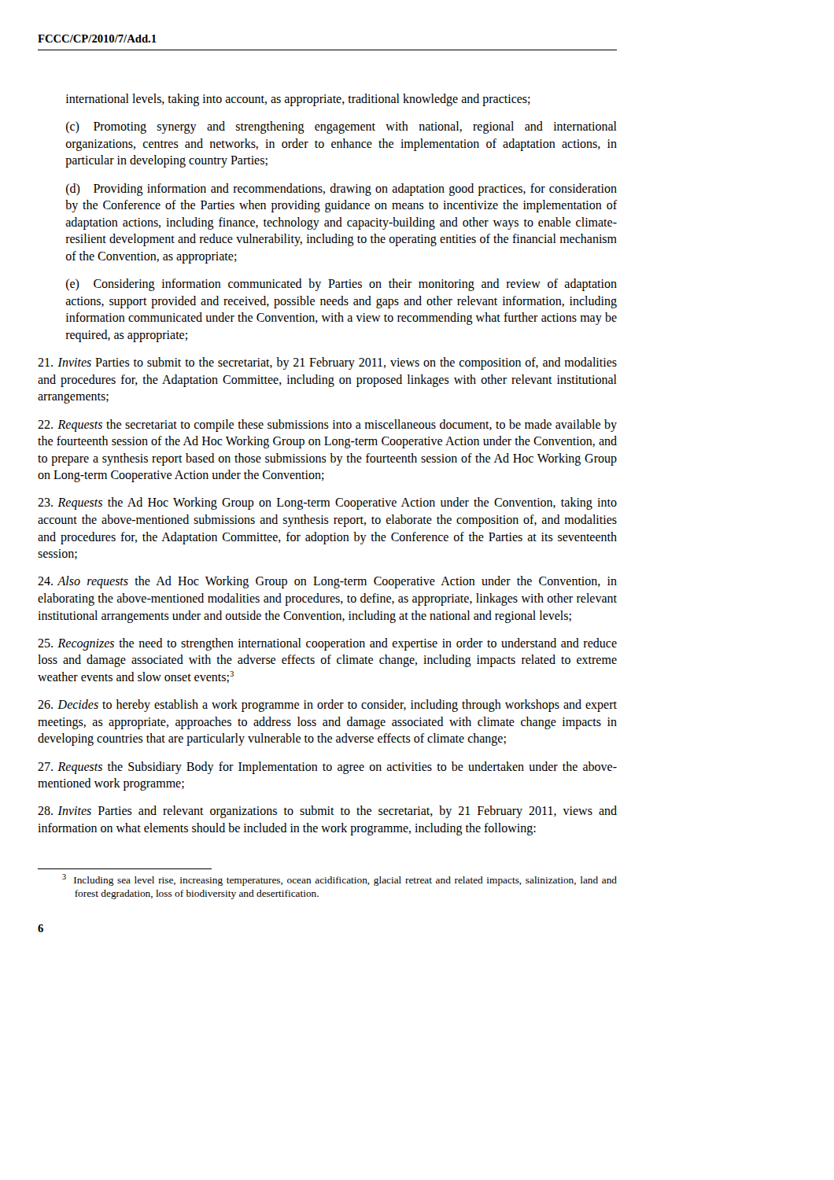FCCC/CP/2010/7/Add.1
international levels, taking into account, as appropriate, traditional knowledge and practices;
(c) Promoting synergy and strengthening engagement with national, regional and international organizations, centres and networks, in order to enhance the implementation of adaptation actions, in particular in developing country Parties;
(d) Providing information and recommendations, drawing on adaptation good practices, for consideration by the Conference of the Parties when providing guidance on means to incentivize the implementation of adaptation actions, including finance, technology and capacity-building and other ways to enable climate-resilient development and reduce vulnerability, including to the operating entities of the financial mechanism of the Convention, as appropriate;
(e) Considering information communicated by Parties on their monitoring and review of adaptation actions, support provided and received, possible needs and gaps and other relevant information, including information communicated under the Convention, with a view to recommending what further actions may be required, as appropriate;
21. Invites Parties to submit to the secretariat, by 21 February 2011, views on the composition of, and modalities and procedures for, the Adaptation Committee, including on proposed linkages with other relevant institutional arrangements;
22. Requests the secretariat to compile these submissions into a miscellaneous document, to be made available by the fourteenth session of the Ad Hoc Working Group on Long-term Cooperative Action under the Convention, and to prepare a synthesis report based on those submissions by the fourteenth session of the Ad Hoc Working Group on Long-term Cooperative Action under the Convention;
23. Requests the Ad Hoc Working Group on Long-term Cooperative Action under the Convention, taking into account the above-mentioned submissions and synthesis report, to elaborate the composition of, and modalities and procedures for, the Adaptation Committee, for adoption by the Conference of the Parties at its seventeenth session;
24. Also requests the Ad Hoc Working Group on Long-term Cooperative Action under the Convention, in elaborating the above-mentioned modalities and procedures, to define, as appropriate, linkages with other relevant institutional arrangements under and outside the Convention, including at the national and regional levels;
25. Recognizes the need to strengthen international cooperation and expertise in order to understand and reduce loss and damage associated with the adverse effects of climate change, including impacts related to extreme weather events and slow onset events;3
26. Decides to hereby establish a work programme in order to consider, including through workshops and expert meetings, as appropriate, approaches to address loss and damage associated with climate change impacts in developing countries that are particularly vulnerable to the adverse effects of climate change;
27. Requests the Subsidiary Body for Implementation to agree on activities to be undertaken under the above-mentioned work programme;
28. Invites Parties and relevant organizations to submit to the secretariat, by 21 February 2011, views and information on what elements should be included in the work programme, including the following:
3 Including sea level rise, increasing temperatures, ocean acidification, glacial retreat and related impacts, salinization, land and forest degradation, loss of biodiversity and desertification.
6